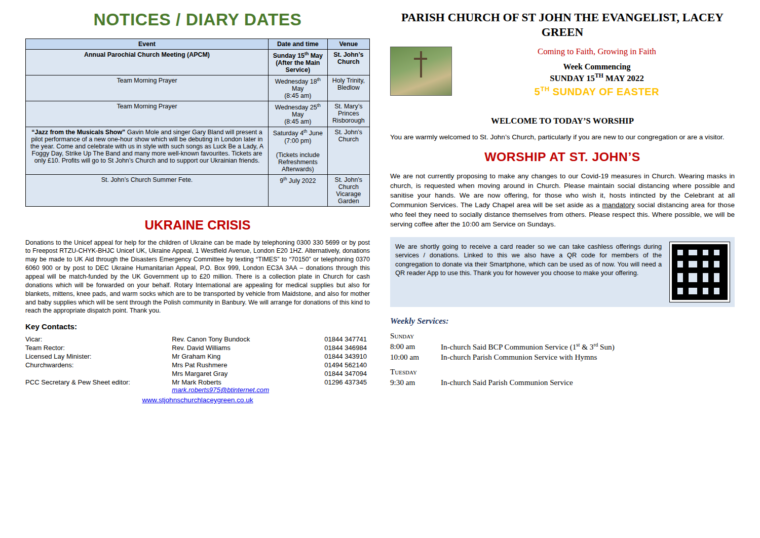NOTICES / DIARY DATES
| Event | Date and time | Venue |
| --- | --- | --- |
| Annual Parochial Church Meeting (APCM) | Sunday 15 th May (After the Main Service) | St. John’s Church |
| Team Morning Prayer | Wednesday 18 th May (8:45 am) | Holy Trinity, Bledlow |
| Team Morning Prayer | Wednesday 25 th May (8:45 am) | St. Mary’s Princes Risborough |
| “Jazz from the Musicals Show” Gavin Mole and singer Gary Bland will present a pilot performance of a new one-hour show which will be debuting in London later in the year. Come and celebrate with us in style with such songs as Luck Be a Lady, A Foggy Day, Strike Up The Band and many more well-known favourites. Tickets are only £10. Profits will go to St John’s Church and to support our Ukrainian friends. | Saturday 4 th June (7:00 pm) (Tickets include Refreshments Afterwards) | St. John’s Church |
| St. John’s Church Summer Fete. | 9 th July 2022 | St. John’s Church Vicarage Garden |
UKRAINE CRISIS
Donations to the Unicef appeal for help for the children of Ukraine can be made by telephoning 0300 330 5699 or by post to Freepost RTZU-CHYK-BHJC Unicef UK, Ukraine Appeal, 1 Westfield Avenue, London E20 1HZ. Alternatively, donations may be made to UK Aid through the Disasters Emergency Committee by texting “TIMES” to “70150” or telephoning 0370 6060 900 or by post to DEC Ukraine Humanitarian Appeal, P.O. Box 999, London EC3A 3AA – donations through this appeal will be match-funded by the UK Government up to £20 million. There is a collection plate in Church for cash donations which will be forwarded on your behalf. Rotary International are appealing for medical supplies but also for blankets, mittens, knee pads, and warm socks which are to be transported by vehicle from Maidstone, and also for mother and baby supplies which will be sent through the Polish community in Banbury. We will arrange for donations of this kind to reach the appropriate dispatch point. Thank you.
Key Contacts:
| Vicar: | Rev. Canon Tony Bundock | 01844 347741 |
| Team Rector: | Rev. David Williams | 01844 346984 |
| Licensed Lay Minister: | Mr Graham King | 01844 343910 |
| Churchwardens: | Mrs Pat Rushmere | 01494 562140 |
| | Mrs Margaret Gray | 01844 347094 |
| PCC Secretary & Pew Sheet editor: | Mr Mark Roberts mark.roberts975@btinternet.com | 01296 437345 |
www.stjohnschurchlaceygreen.co.uk
PARISH CHURCH OF ST JOHN THE EVANGELIST, LACEY GREEN
Coming to Faith, Growing in Faith
Week Commencing
SUNDAY 15TH MAY 2022
5TH SUNDAY OF EASTER
WELCOME TO TODAY’S WORSHIP
You are warmly welcomed to St. John’s Church, particularly if you are new to our congregation or are a visitor.
WORSHIP AT ST. JOHN’S
We are not currently proposing to make any changes to our Covid-19 measures in Church. Wearing masks in church, is requested when moving around in Church. Please maintain social distancing where possible and sanitise your hands. We are now offering, for those who wish it, hosts intincted by the Celebrant at all Communion Services. The Lady Chapel area will be set aside as a mandatory social distancing area for those who feel they need to socially distance themselves from others. Please respect this. Where possible, we will be serving coffee after the 10:00 am Service on Sundays.
We are shortly going to receive a card reader so we can take cashless offerings during services / donations. Linked to this we also have a QR code for members of the congregation to donate via their Smartphone, which can be used as of now. You will need a QR reader App to use this. Thank you for however you choose to make your offering.
Weekly Services:
Sunday
| 8:00 am | In-church Said BCP Communion Service (1 st & 3 rd Sun) |
| 10:00 am | In-church Parish Communion Service with Hymns |
Tuesday
| 9:30 am | In-church Said Parish Communion Service |